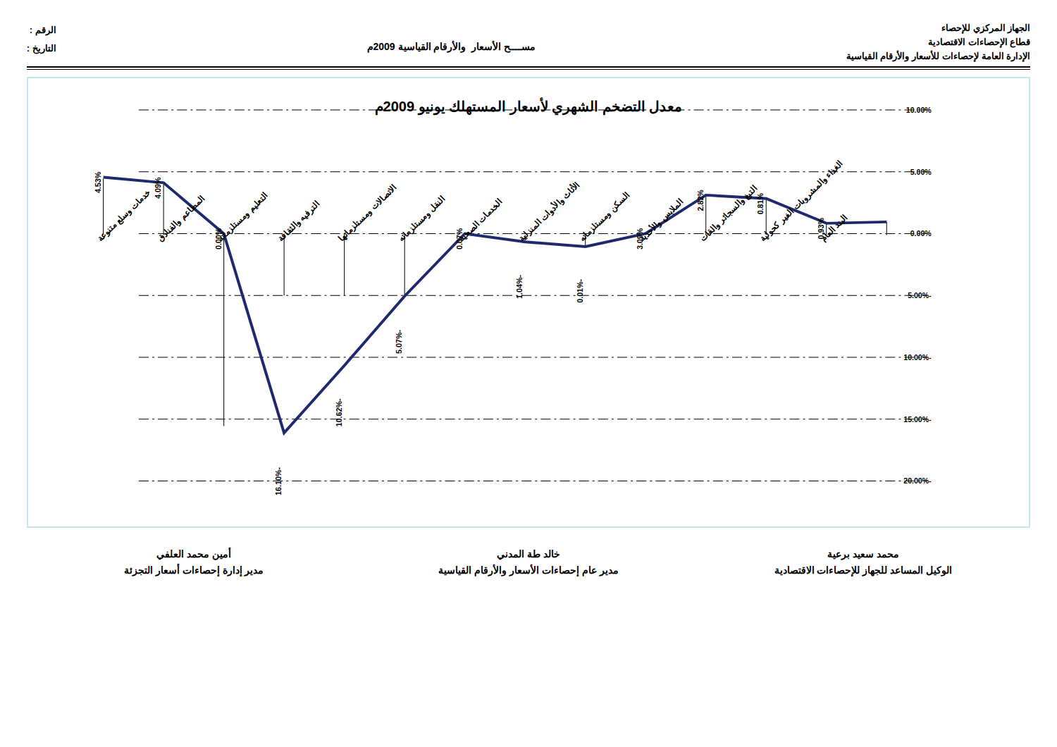الجهاز المركزي للإحصاء
قطاع الإحصاءات الاقتصادية
الإدارة العامة لإحصاءات للأسعار والأرقام القياسية
مســــح الأسعار والأرقام القياسية 2009م
الرقم :
التاريخ :
معدل التضخم الشهري لأسعار المستهلك يونيو 2009م
10.00% 5.00% 0.00% -5.00% -10.00% -15.00% -20.00% 4.53% 4.09% 0.00% -16.10% -10.62% -5.07% 0.07% -1.04% -0.01% 3.09% 2.82% 0.81% 0.93% خدمات وسلع متنوعة المطاعم والفنادق التعليم ومستلزماته الترفيه والثقافة الاتصالات ومستلزماتها النقل ومستلزماته الخدمات الصحية الأثاث والأدوات المنزلية السكن ومستلزماته الملابس والأحذية التبغ والسجائر والقات الغذاء والمشروبات الغير كحولية البند العام
محمد سعيد برعية
الوكيل المساعد للجهاز للإحصاءات الاقتصادية
خالد طة المدني
مدير عام إحصاءات الأسعار والأرقام القياسية
أمين محمد العلفي
مدير إدارة إحصاءات أسعار التجزئة